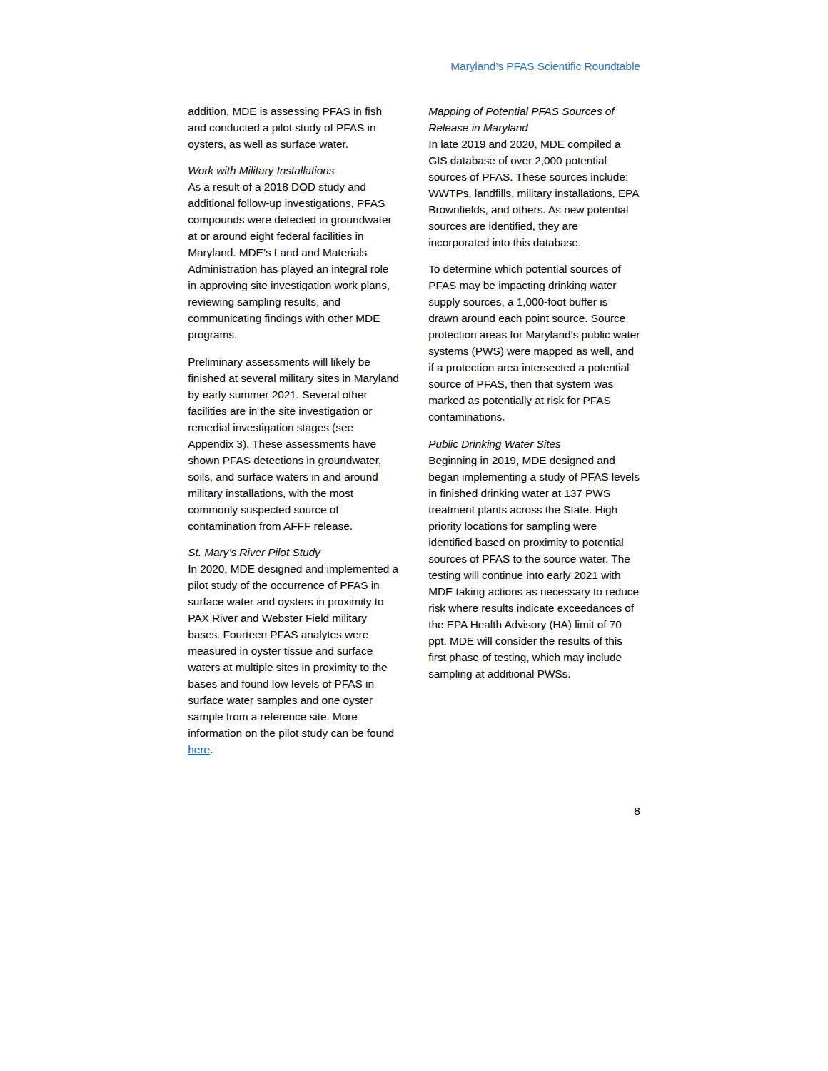Maryland’s PFAS Scientific Roundtable
addition, MDE is assessing PFAS in fish and conducted a pilot study of PFAS in oysters, as well as surface water.
Work with Military Installations
As a result of a 2018 DOD study and additional follow-up investigations, PFAS compounds were detected in groundwater at or around eight federal facilities in Maryland. MDE’s Land and Materials Administration has played an integral role in approving site investigation work plans, reviewing sampling results, and communicating findings with other MDE programs.
Preliminary assessments will likely be finished at several military sites in Maryland by early summer 2021. Several other facilities are in the site investigation or remedial investigation stages (see Appendix 3). These assessments have shown PFAS detections in groundwater, soils, and surface waters in and around military installations, with the most commonly suspected source of contamination from AFFF release.
St. Mary’s River Pilot Study
In 2020, MDE designed and implemented a pilot study of the occurrence of PFAS in surface water and oysters in proximity to PAX River and Webster Field military bases. Fourteen PFAS analytes were measured in oyster tissue and surface waters at multiple sites in proximity to the bases and found low levels of PFAS in surface water samples and one oyster sample from a reference site. More information on the pilot study can be found here.
Mapping of Potential PFAS Sources of Release in Maryland
In late 2019 and 2020, MDE compiled a GIS database of over 2,000 potential sources of PFAS. These sources include: WWTPs, landfills, military installations, EPA Brownfields, and others. As new potential sources are identified, they are incorporated into this database.
To determine which potential sources of PFAS may be impacting drinking water supply sources, a 1,000-foot buffer is drawn around each point source. Source protection areas for Maryland’s public water systems (PWS) were mapped as well, and if a protection area intersected a potential source of PFAS, then that system was marked as potentially at risk for PFAS contaminations.
Public Drinking Water Sites
Beginning in 2019, MDE designed and began implementing a study of PFAS levels in finished drinking water at 137 PWS treatment plants across the State. High priority locations for sampling were identified based on proximity to potential sources of PFAS to the source water. The testing will continue into early 2021 with MDE taking actions as necessary to reduce risk where results indicate exceedances of the EPA Health Advisory (HA) limit of 70 ppt. MDE will consider the results of this first phase of testing, which may include sampling at additional PWSs.
8